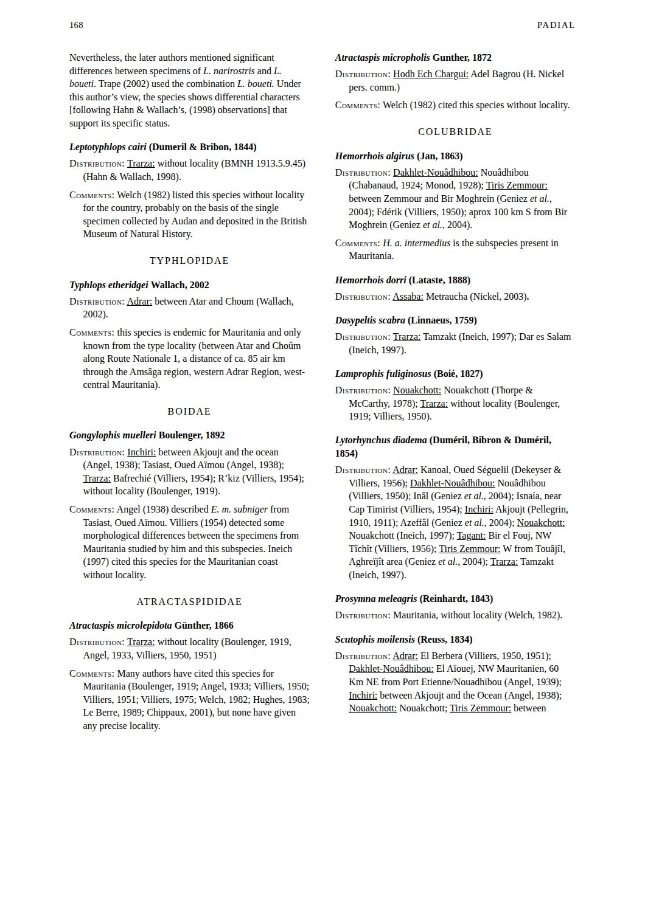168 PADIAL
Nevertheless, the later authors mentioned significant differences between specimens of L. narirostris and L. boueti. Trape (2002) used the combination L. boueti. Under this author’s view, the species shows differential characters [following Hahn & Wallach’s, (1998) observations] that support its specific status.
Leptotyphlops cairi (Dumeril & Bribon, 1844)
Distribution: Trarza: without locality (BMNH 1913.5.9.45) (Hahn & Wallach, 1998).
Comments: Welch (1982) listed this species without locality for the country, probably on the basis of the single specimen collected by Audan and deposited in the British Museum of Natural History.
TYPHLOPIDAE
Typhlops etheridgei Wallach, 2002
Distribution: Adrar: between Atar and Choum (Wallach, 2002).
Comments: this species is endemic for Mauritania and only known from the type locality (between Atar and Choûm along Route Nationale 1, a distance of ca. 85 air km through the Amsâga region, western Adrar Region, west-central Mauritania).
BOIDAE
Gongylophis muelleri Boulenger, 1892
Distribution: Inchiri: between Akjoujt and the ocean (Angel, 1938); Tasiast, Oued Aïmou (Angel, 1938); Trarza: Bafrechié (Villiers, 1954); R’kiz (Villiers, 1954); without locality (Boulenger, 1919).
Comments: Angel (1938) described E. m. subniger from Tasiast, Oued Aïmou. Villiers (1954) detected some morphological differences between the specimens from Mauritania studied by him and this subspecies. Ineich (1997) cited this species for the Mauritanian coast without locality.
ATRACTASPIDIDAE
Atractaspis microlepidota Günther, 1866
Distribution: Trarza: without locality (Boulenger, 1919, Angel, 1933, Villiers, 1950, 1951)
Comments: Many authors have cited this species for Mauritania (Boulenger, 1919; Angel, 1933; Villiers, 1950; Villiers, 1951; Villiers, 1975; Welch, 1982; Hughes, 1983; Le Berre, 1989; Chippaux, 2001), but none have given any precise locality.
Atractaspis micropholis Gunther, 1872
Distribution: Hodh Ech Chargui: Adel Bagrou (H. Nickel pers. comm.)
Comments: Welch (1982) cited this species without locality.
COLUBRIDAE
Hemorrhois algirus (Jan, 1863)
Distribution: Dakhlet-Nouâdhibou: Nouâdhibou (Chabanaud, 1924; Monod, 1928); Tiris Zemmour: between Zemmour and Bir Moghrein (Geniez et al., 2004); Fdérik (Villiers, 1950); aprox 100 km S from Bir Moghrein (Geniez et al., 2004).
Comments: H. a. intermedius is the subspecies present in Mauritania.
Hemorrhois dorri (Lataste, 1888)
Distribution: Assaba: Metraucha (Nickel, 2003).
Dasypeltis scabra (Linnaeus, 1759)
Distribution: Trarza: Tamzakt (Ineich, 1997); Dar es Salam (Ineich, 1997).
Lamprophis fuliginosus (Boié, 1827)
Distribution: Nouakchott: Nouakchott (Thorpe & McCarthy, 1978); Trarza: without locality (Boulenger, 1919; Villiers, 1950).
Lytorhynchus diadema (Duméril, Bibron & Duméril, 1854)
Distribution: Adrar: Kanoal, Oued Séguelil (Dekeyser & Villiers, 1956); Dakhlet-Nouâdhibou: Nouâdhibou (Villiers, 1950); Inâl (Geniez et al., 2004); Isnaía, near Cap Timirist (Villiers, 1954); Inchiri: Akjoujt (Pellegrin, 1910, 1911); Azeffâl (Geniez et al., 2004); Nouakchott: Nouakchott (Ineich, 1997); Tagant: Bir el Fouj, NW Tîchît (Villiers, 1956); Tiris Zemmour: W from Touâjîl, Aghreïjît area (Geniez et al., 2004); Trarza: Tamzakt (Ineich, 1997).
Prosymna meleagris (Reinhardt, 1843)
Distribution: Mauritania, without locality (Welch, 1982).
Scutophis moilensis (Reuss, 1834)
Distribution: Adrar: El Berbera (Villiers, 1950, 1951); Dakhlet-Nouâdhibou: El Aïouej, NW Mauritanien, 60 Km NE from Port Etienne/Nouadhibou (Angel, 1939); Inchiri: between Akjoujt and the Ocean (Angel, 1938); Nouakchott: Nouakchott; Tiris Zemmour: between